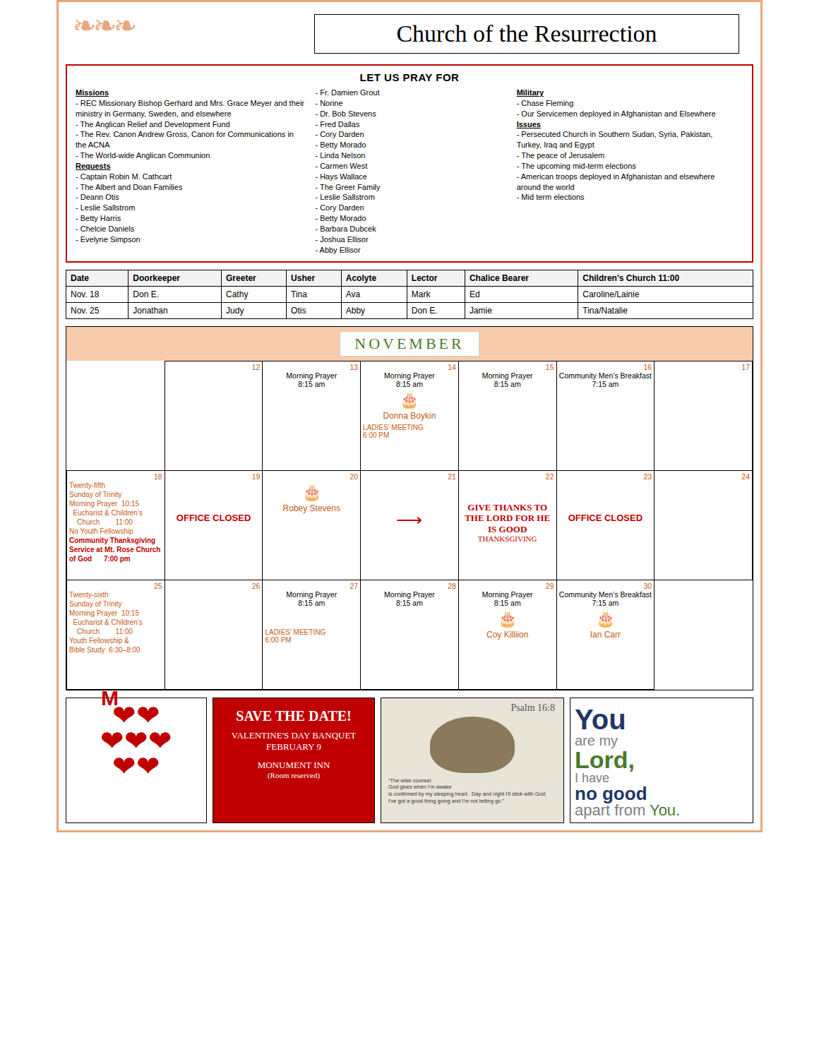❧❧❧
Church of the Resurrection
LET US PRAY FOR
Missions
- REC Missionary Bishop Gerhard and Mrs. Grace Meyer and their ministry in Germany, Sweden, and elsewhere
- The Anglican Relief and Development Fund
- The Rev. Canon Andrew Gross, Canon for Communications in the ACNA
- The World-wide Anglican Communion
Requests
- Captain Robin M. Cathcart
- The Albert and Doan Families
- Deann Otis
- Leslie Sallstrom
- Betty Harris
- Chelcie Daniels
- Evelyne Simpson
- Fr. Damien Grout
- Norine
- Dr. Bob Stevens
- Fred Dallas
- Cory Darden
- Betty Morado
- Linda Nelson
- Carmen West
- Hays Wallace
- The Greer Family
- Leslie Sallstrom
- Cory Darden
- Betty Morado
- Barbara Dubcek
- Joshua Ellisor
- Abby Ellisor
Military
- Chase Fleming
- Our Servicemen deployed in Afghanistan and Elsewhere
Issues
- Persecuted Church in Southern Sudan, Syria, Pakistan, Turkey, Iraq and Egypt
- The peace of Jerusalem
- The upcoming mid-term elections
- American troops deployed in Afghanistan and elsewhere around the world
- Mid term elections
| Date | Doorkeeper | Greeter | Usher | Acolyte | Lector | Chalice Bearer | Children's Church 11:00 |
| --- | --- | --- | --- | --- | --- | --- | --- |
| Nov. 18 | Don E. | Cathy | Tina | Ava | Mark | Ed | Caroline/Lainie |
| Nov. 25 | Jonathan | Judy | Otis | Abby | Don E. | Jamie | Tina/Natalie |
NOVEMBER
| | 12 | 13 Morning Prayer 8:15 am | 14 Morning Prayer 8:15 am 🎂 Donna Boykin LADIES’ MEETING 6:00 PM | 15 Morning Prayer 8:15 am | 16 Community Men’s Breakfast 7:15 am | 17 |
| 18 Twenty-fifth Sunday of Trinity Morning Prayer 10:15 Eucharist & Children’s Church 11:00 No Youth Fellowship Community Thanksgiving Service at Mt. Rose Church of God 7:00 pm | 19 OFFICE CLOSED | 20 🎂 Robey Stevens | 21 ⟶ | 22 GIVE THANKS TO THE LORD FOR HE IS GOOD THANKSGIVING | 23 OFFICE CLOSED | 24 |
| 25 Twenty-sixth Sunday of Trinity Morning Prayer 10:15 Eucharist & Children’s Church 11:00 Youth Fellowship & Bible Study 6:30–8:00 | 26 | 27 Morning Prayer 8:15 am LADIES’ MEETING 6:00 PM | 28 Morning Prayer 8:15 am | 29 Morning Prayer 8:15 am 🎂 Coy Killiion | 30 Community Men’s Breakfast 7:15 am 🎂 Ian Carr | |
M
❤❤
❤❤❤
❤❤
SAVE THE DATE!
VALENTINE'S DAY BANQUET
FEBRUARY 9
MONUMENT INN
(Room reserved)
Psalm 16:8
“The wise counsel
God gives when I'm awake
is confirmed by my sleeping heart. Day and night I'll stick with God;
I've got a good thing going and I'm not letting go.”
You
are my
Lord,
I have
no good
apart from You.